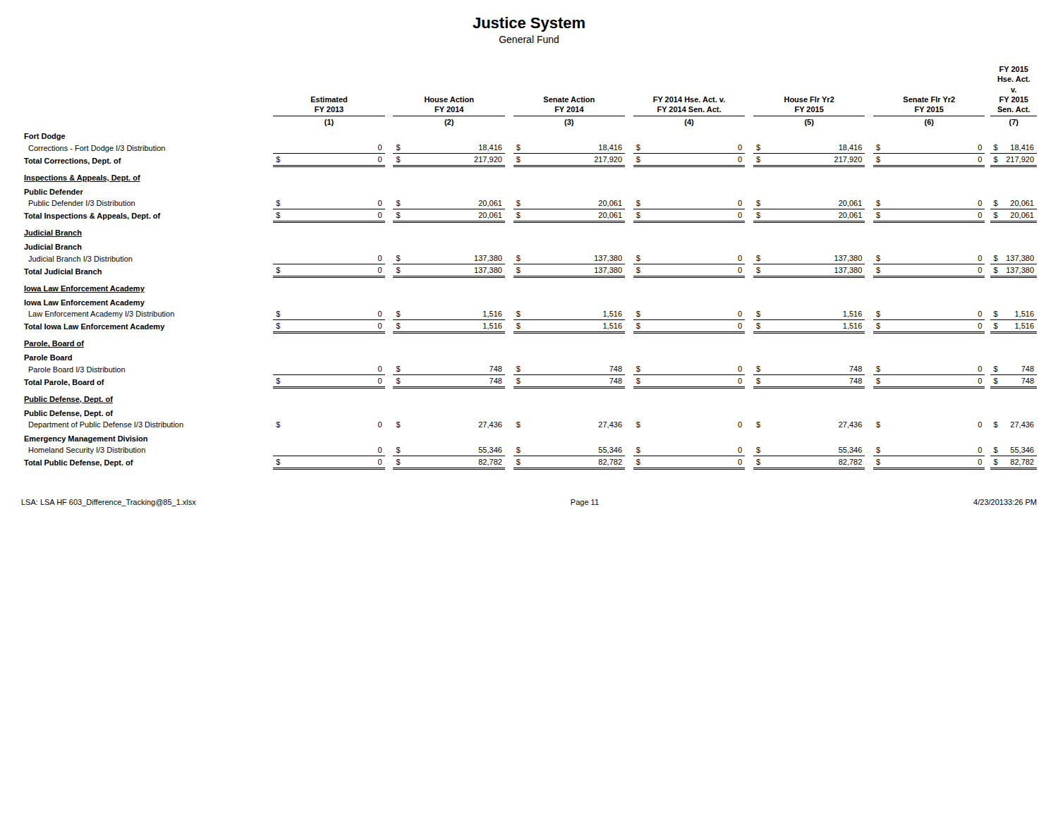Justice System
General Fund
| | | Estimated FY 2013 | | House Action FY 2014 | | Senate Action FY 2014 | | FY 2014 Hse. Act. v. FY 2014 Sen. Act. | | House Flr Yr2 FY 2015 | | Senate Flr Yr2 FY 2015 | | FY 2015 Hse. Act. v. FY 2015 Sen. Act. |
| --- | --- | --- | --- | --- | --- | --- | --- | --- | --- | --- | --- | --- | --- | --- |
| | | (1) | | (2) | | (3) | | (4) | | (5) | | (6) | | (7) |
| Fort Dodge | |
| Corrections - Fort Dodge I/3 Distribution | | | 0 | | $ | 18,416 | | $ | 18,416 | | $ | 0 | | $ | 18,416 | | $ | 0 | | $ | 18,416 |
| Total Corrections, Dept. of | | $ | 0 | | $ | 217,920 | | $ | 217,920 | | $ | 0 | | $ | 217,920 | | $ | 0 | | $ | 217,920 |
| Inspections & Appeals, Dept. of | |
| Public Defender | |
| Public Defender I/3 Distribution | | $ | 0 | | $ | 20,061 | | $ | 20,061 | | $ | 0 | | $ | 20,061 | | $ | 0 | | $ | 20,061 |
| Total Inspections & Appeals, Dept. of | | $ | 0 | | $ | 20,061 | | $ | 20,061 | | $ | 0 | | $ | 20,061 | | $ | 0 | | $ | 20,061 |
| Judicial Branch | |
| Judicial Branch | |
| Judicial Branch I/3 Distribution | | | 0 | | $ | 137,380 | | $ | 137,380 | | $ | 0 | | $ | 137,380 | | $ | 0 | | $ | 137,380 |
| Total Judicial Branch | | $ | 0 | | $ | 137,380 | | $ | 137,380 | | $ | 0 | | $ | 137,380 | | $ | 0 | | $ | 137,380 |
| Iowa Law Enforcement Academy | |
| Iowa Law Enforcement Academy | |
| Law Enforcement Academy I/3 Distribution | | $ | 0 | | $ | 1,516 | | $ | 1,516 | | $ | 0 | | $ | 1,516 | | $ | 0 | | $ | 1,516 |
| Total Iowa Law Enforcement Academy | | $ | 0 | | $ | 1,516 | | $ | 1,516 | | $ | 0 | | $ | 1,516 | | $ | 0 | | $ | 1,516 |
| Parole, Board of | |
| Parole Board | |
| Parole Board I/3 Distribution | | | 0 | | $ | 748 | | $ | 748 | | $ | 0 | | $ | 748 | | $ | 0 | | $ | 748 |
| Total Parole, Board of | | $ | 0 | | $ | 748 | | $ | 748 | | $ | 0 | | $ | 748 | | $ | 0 | | $ | 748 |
| Public Defense, Dept. of | |
| Public Defense, Dept. of | |
| Department of Public Defense I/3 Distribution | | $ | 0 | | $ | 27,436 | | $ | 27,436 | | $ | 0 | | $ | 27,436 | | $ | 0 | | $ | 27,436 |
| Emergency Management Division | |
| Homeland Security I/3 Distribution | | | 0 | | $ | 55,346 | | $ | 55,346 | | $ | 0 | | $ | 55,346 | | $ | 0 | | $ | 55,346 |
| Total Public Defense, Dept. of | | $ | 0 | | $ | 82,782 | | $ | 82,782 | | $ | 0 | | $ | 82,782 | | $ | 0 | | $ | 82,782 |
LSA: LSA HF 603_Difference_Tracking@85_1.xlsx
Page 11
4/23/20133:26 PM